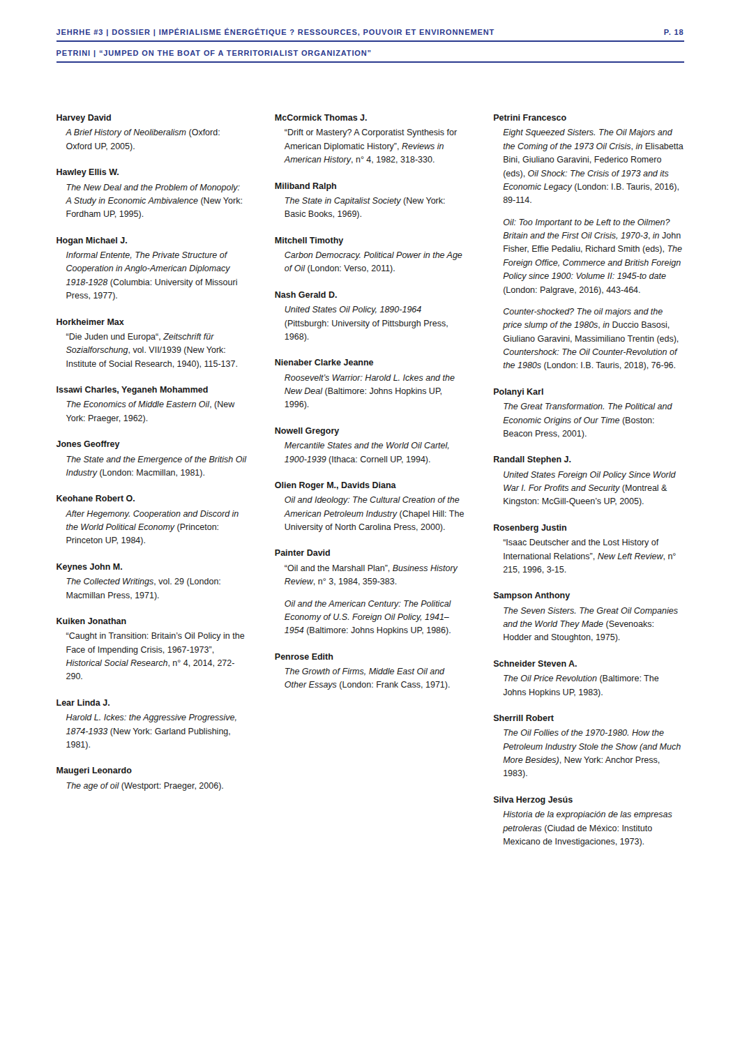JEHRHE #3 | DOSSIER | IMPÉRIALISME ÉNERGÉTIQUE ? RESSOURCES, POUVOIR ET ENVIRONNEMENT P. 18
PETRINI | “JUMPED ON THE BOAT OF A TERRITORIALIST ORGANIZATION”
Harvey David
A Brief History of Neoliberalism (Oxford: Oxford UP, 2005).
Hawley Ellis W.
The New Deal and the Problem of Monopoly: A Study in Economic Ambivalence (New York: Fordham UP, 1995).
Hogan Michael J.
Informal Entente, The Private Structure of Cooperation in Anglo-American Diplomacy 1918-1928 (Columbia: University of Missouri Press, 1977).
Horkheimer Max
“Die Juden und Europa“, Zeitschrift für Sozialforschung, vol. VII/1939 (New York: Institute of Social Research, 1940), 115-137.
Issawi Charles, Yeganeh Mohammed
The Economics of Middle Eastern Oil, (New York: Praeger, 1962).
Jones Geoffrey
The State and the Emergence of the British Oil Industry (London: Macmillan, 1981).
Keohane Robert O.
After Hegemony. Cooperation and Discord in the World Political Economy (Princeton: Princeton UP, 1984).
Keynes John M.
The Collected Writings, vol. 29 (London: Macmillan Press, 1971).
Kuiken Jonathan
“Caught in Transition: Britain’s Oil Policy in the Face of Impending Crisis, 1967-1973”, Historical Social Research, n° 4, 2014, 272-290.
Lear Linda J.
Harold L. Ickes: the Aggressive Progressive, 1874-1933 (New York: Garland Publishing, 1981).
Maugeri Leonardo
The age of oil (Westport: Praeger, 2006).
McCormick Thomas J.
“Drift or Mastery? A Corporatist Synthesis for American Diplomatic History”, Reviews in American History, n° 4, 1982, 318-330.
Miliband Ralph
The State in Capitalist Society (New York: Basic Books, 1969).
Mitchell Timothy
Carbon Democracy. Political Power in the Age of Oil (London: Verso, 2011).
Nash Gerald D.
United States Oil Policy, 1890-1964 (Pittsburgh: University of Pittsburgh Press, 1968).
Nienaber Clarke Jeanne
Roosevelt’s Warrior: Harold L. Ickes and the New Deal (Baltimore: Johns Hopkins UP, 1996).
Nowell Gregory
Mercantile States and the World Oil Cartel, 1900-1939 (Ithaca: Cornell UP, 1994).
Olien Roger M., Davids Diana
Oil and Ideology: The Cultural Creation of the American Petroleum Industry (Chapel Hill: The University of North Carolina Press, 2000).
Painter David
“Oil and the Marshall Plan”, Business History Review, n° 3, 1984, 359-383.
Oil and the American Century: The Political Economy of U.S. Foreign Oil Policy, 1941–1954 (Baltimore: Johns Hopkins UP, 1986).
Penrose Edith
The Growth of Firms, Middle East Oil and Other Essays (London: Frank Cass, 1971).
Petrini Francesco
Eight Squeezed Sisters. The Oil Majors and the Coming of the 1973 Oil Crisis, in Elisabetta Bini, Giuliano Garavini, Federico Romero (eds), Oil Shock: The Crisis of 1973 and its Economic Legacy (London: I.B. Tauris, 2016), 89-114.
Oil: Too Important to be Left to the Oilmen? Britain and the First Oil Crisis, 1970-3, in John Fisher, Effie Pedaliu, Richard Smith (eds), The Foreign Office, Commerce and British Foreign Policy since 1900: Volume II: 1945-to date (London: Palgrave, 2016), 443-464.
Counter-shocked? The oil majors and the price slump of the 1980s, in Duccio Basosi, Giuliano Garavini, Massimiliano Trentin (eds), Countershock: The Oil Counter-Revolution of the 1980s (London: I.B. Tauris, 2018), 76-96.
Polanyi Karl
The Great Transformation. The Political and Economic Origins of Our Time (Boston: Beacon Press, 2001).
Randall Stephen J.
United States Foreign Oil Policy Since World War I. For Profits and Security (Montreal & Kingston: McGill-Queen’s UP, 2005).
Rosenberg Justin
“Isaac Deutscher and the Lost History of International Relations”, New Left Review, n° 215, 1996, 3-15.
Sampson Anthony
The Seven Sisters. The Great Oil Companies and the World They Made (Sevenoaks: Hodder and Stoughton, 1975).
Schneider Steven A.
The Oil Price Revolution (Baltimore: The Johns Hopkins UP, 1983).
Sherrill Robert
The Oil Follies of the 1970-1980. How the Petroleum Industry Stole the Show (and Much More Besides), New York: Anchor Press, 1983).
Silva Herzog Jesús
Historia de la expropiación de las empresas petroleras (Ciudad de México: Instituto Mexicano de Investigaciones, 1973).